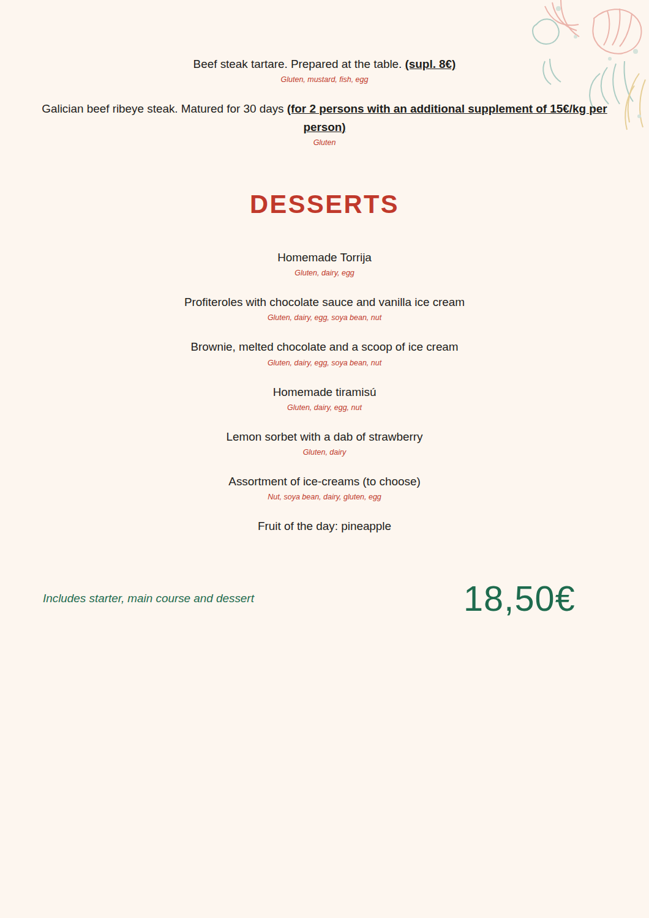Beef steak tartare. Prepared at the table. (supl. 8€)
Gluten, mustard, fish, egg
Galician beef ribeye steak. Matured for 30 days (for 2 persons with an additional supplement of 15€/kg per person)
Gluten
DESSERTS
Homemade Torrija
Gluten, dairy, egg
Profiteroles with chocolate sauce and vanilla ice cream
Gluten, dairy, egg, soya bean, nut
Brownie, melted chocolate and a scoop of ice cream
Gluten, dairy, egg, soya bean, nut
Homemade tiramisú
Gluten, dairy, egg, nut
Lemon sorbet with a dab of strawberry
Gluten, dairy
Assortment of ice-creams (to choose)
Nut, soya bean, dairy, gluten, egg
Fruit of the day: pineapple
Includes starter, main course and dessert
18,50€